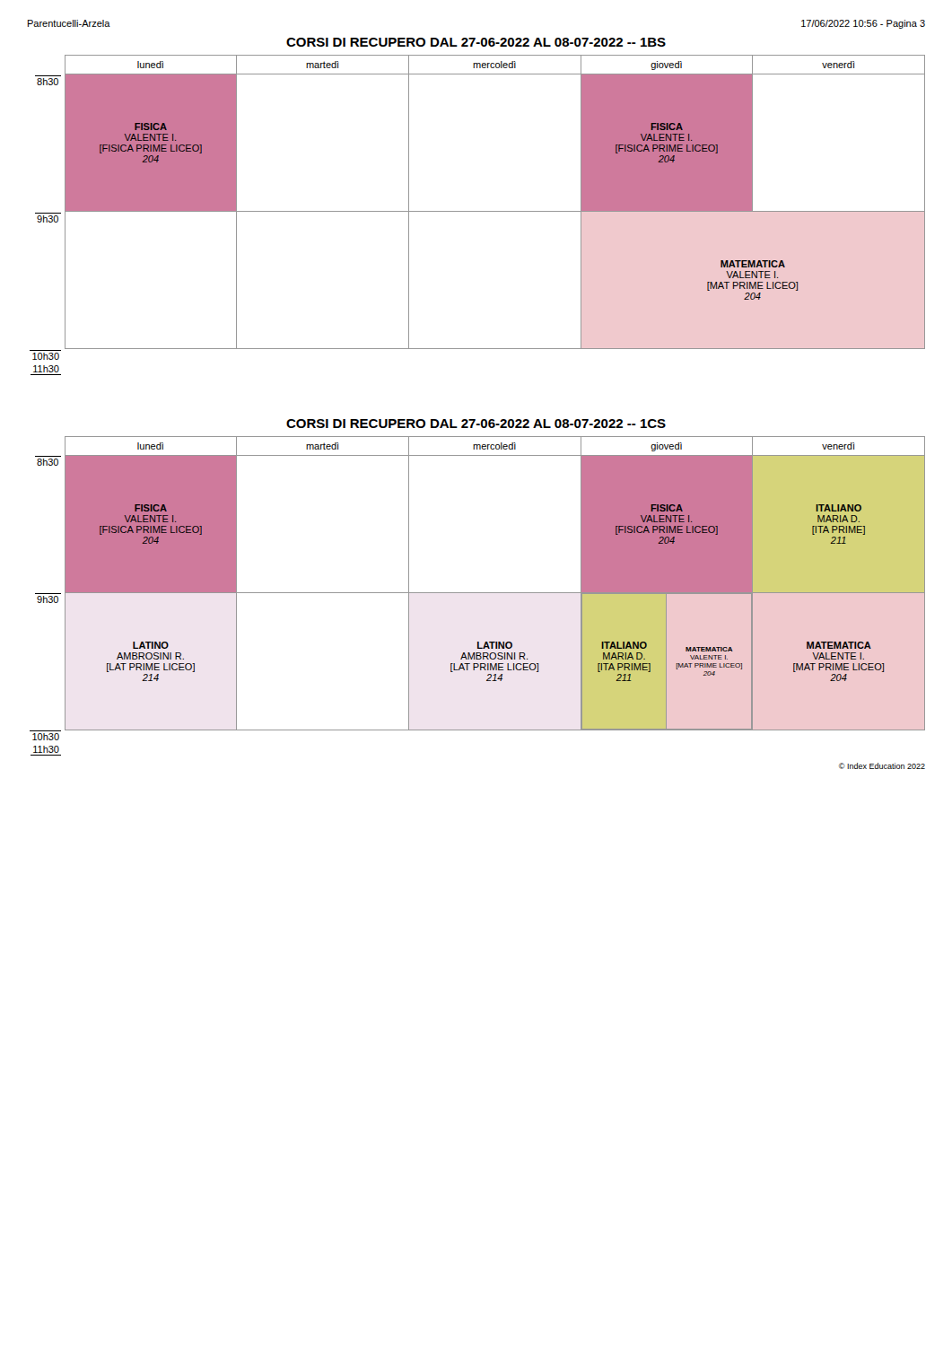Parentucelli-Arzela
17/06/2022 10:56 - Pagina 3
CORSI DI RECUPERO DAL 27-06-2022 AL 08-07-2022 -- 1BS
| | lunedì | martedì | mercoledì | giovedì | venerdì |
| --- | --- | --- | --- | --- | --- |
| 8h30 | FISICA VALENTE I. [FISICA PRIME LICEO] 204 | | | FISICA VALENTE I. [FISICA PRIME LICEO] 204 | |
| 9h30 | | | | MATEMATICA VALENTE I. [MAT PRIME LICEO] 204 |
| 10h30 | |
| 11h30 | |
CORSI DI RECUPERO DAL 27-06-2022 AL 08-07-2022 -- 1CS
| | lunedì | martedì | mercoledì | giovedì | venerdì |
| --- | --- | --- | --- | --- | --- |
| 8h30 | FISICA VALENTE I. [FISICA PRIME LICEO] 204 | | | FISICA VALENTE I. [FISICA PRIME LICEO] 204 | ITALIANO MARIA D. [ITA PRIME] 211 |
| 9h30 | LATINO AMBROSINI R. [LAT PRIME LICEO] 214 | | LATINO AMBROSINI R. [LAT PRIME LICEO] 214 | / ITALIANO MARIA D. [ITA PRIME] 211 / MATEMATICA VALENTE I. [MAT PRIME LICEO] 204 / | MATEMATICA VALENTE I. [MAT PRIME LICEO] 204 |
| 10h30 | |
| 11h30 | |
© Index Education 2022